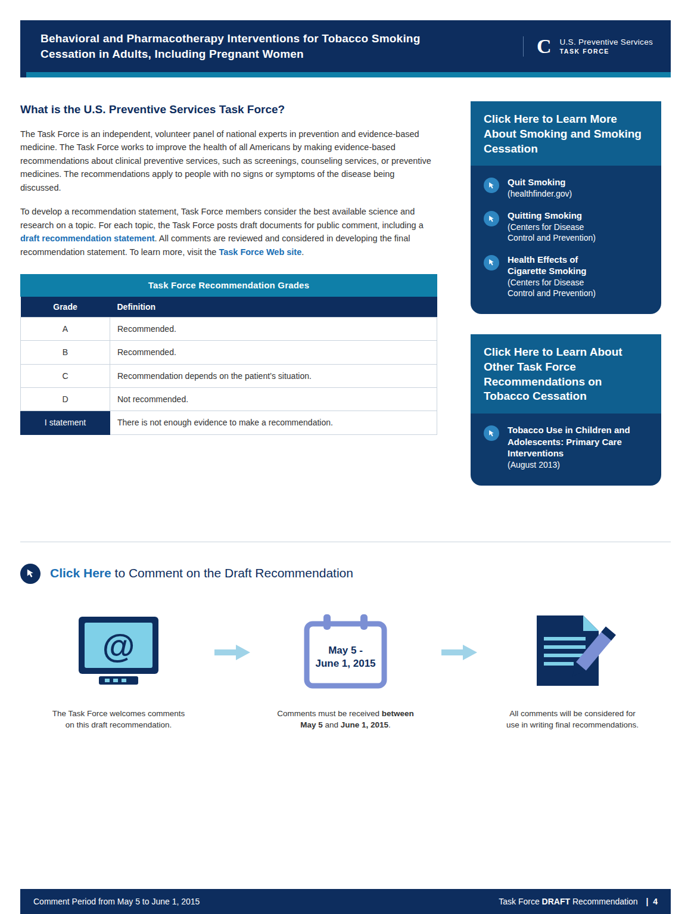Behavioral and Pharmacotherapy Interventions for Tobacco Smoking
Cessation in Adults, Including Pregnant Women
C
U.S. Preventive Services
TASK FORCE
What is the U.S. Preventive Services Task Force?
The Task Force is an independent, volunteer panel of national experts in prevention and evidence-based medicine. The Task Force works to improve the health of all Americans by making evidence-based recommendations about clinical preventive services, such as screenings, counseling services, or preventive medicines. The recommendations apply to people with no signs or symptoms of the disease being discussed.
To develop a recommendation statement, Task Force members consider the best available science and research on a topic. For each topic, the Task Force posts draft documents for public comment, including a draft recommendation statement. All comments are reviewed and considered in developing the final recommendation statement. To learn more, visit the Task Force Web site.
Task Force Recommendation Grades
| Grade | Definition |
| --- | --- |
| A | Recommended. |
| B | Recommended. |
| C | Recommendation depends on the patient’s situation. |
| D | Not recommended. |
| I statement | There is not enough evidence to make a recommendation. |
Click Here to Learn More About Smoking and Smoking Cessation
Quit Smoking(healthfinder.gov)
Quitting Smoking(Centers for Disease
Control and Prevention)
Health Effects of
Cigarette Smoking(Centers for Disease
Control and Prevention)
Click Here to Learn About Other Task Force Recommendations on Tobacco Cessation
Tobacco Use in Children and Adolescents: Primary Care Interventions(August 2013)
Click Here to Comment on the Draft Recommendation
@
The Task Force welcomes comments
on this draft recommendation.
May 5 - June 1, 2015
Comments must be received between
May 5 and June 1, 2015.
All comments will be considered for
use in writing final recommendations.
Comment Period from May 5 to June 1, 2015
Task Force DRAFT Recommendation | 4